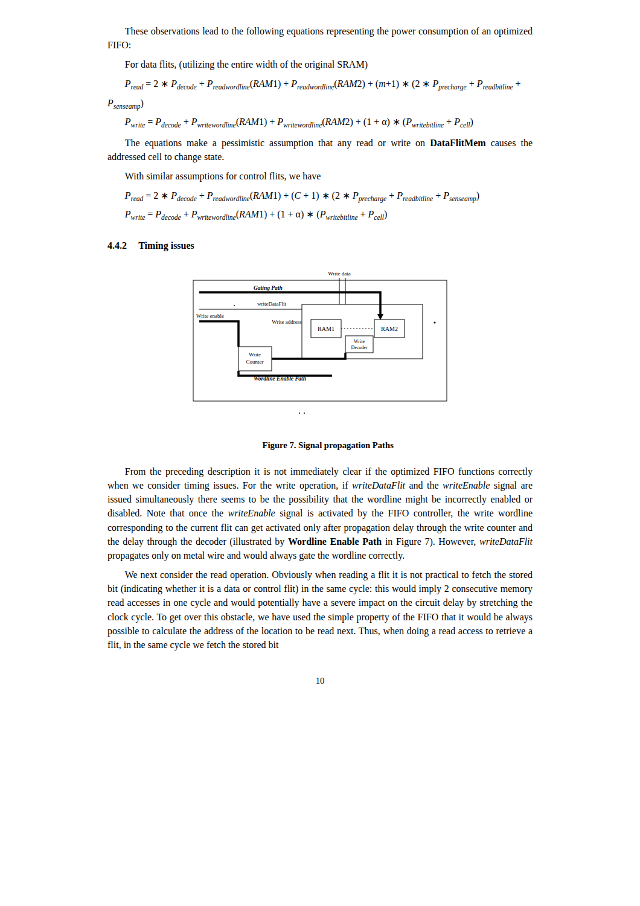These observations lead to the following equations representing the power consumption of an optimized FIFO:
For data flits, (utilizing the entire width of the original SRAM)
Pread = 2 ∗ Pdecode + Preadwordline(RAM1) + Preadwordline(RAM2) + (m+1) ∗ (2 ∗ Pprecharge + Preadbitline +
Psenseamp)
Pwrite = Pdecode + Pwritewordline(RAM1) + Pwritewordline(RAM2) + (1 + α) ∗ (Pwritebitline + Pcell)
The equations make a pessimistic assumption that any read or write on DataFlitMem causes the addressed cell to change state.
With similar assumptions for control flits, we have
Pread = 2 ∗ Pdecode + Preadwordline(RAM1) + (C + 1) ∗ (2 ∗ Pprecharge + Preadbitline + Psenseamp)
Pwrite = Pdecode + Pwritewordline(RAM1) + (1 + α) ∗ (Pwritebitline + Pcell)
4.4.2 Timing issues
RAM1 RAM2 Write Decoder Write Counter Write data Gating Path writeDataFlit Write enable Write address Wordline Enable Path
Figure 7. Signal propagation Paths
From the preceding description it is not immediately clear if the optimized FIFO functions correctly when we consider timing issues. For the write operation, if writeDataFlit and the writeEnable signal are issued simultaneously there seems to be the possibility that the wordline might be incorrectly enabled or disabled. Note that once the writeEnable signal is activated by the FIFO controller, the write wordline corresponding to the current flit can get activated only after propagation delay through the write counter and the delay through the decoder (illustrated by Wordline Enable Path in Figure 7). However, writeDataFlit propagates only on metal wire and would always gate the wordline correctly.
We next consider the read operation. Obviously when reading a flit it is not practical to fetch the stored bit (indicating whether it is a data or control flit) in the same cycle: this would imply 2 consecutive memory read accesses in one cycle and would potentially have a severe impact on the circuit delay by stretching the clock cycle. To get over this obstacle, we have used the simple property of the FIFO that it would be always possible to calculate the address of the location to be read next. Thus, when doing a read access to retrieve a flit, in the same cycle we fetch the stored bit
10